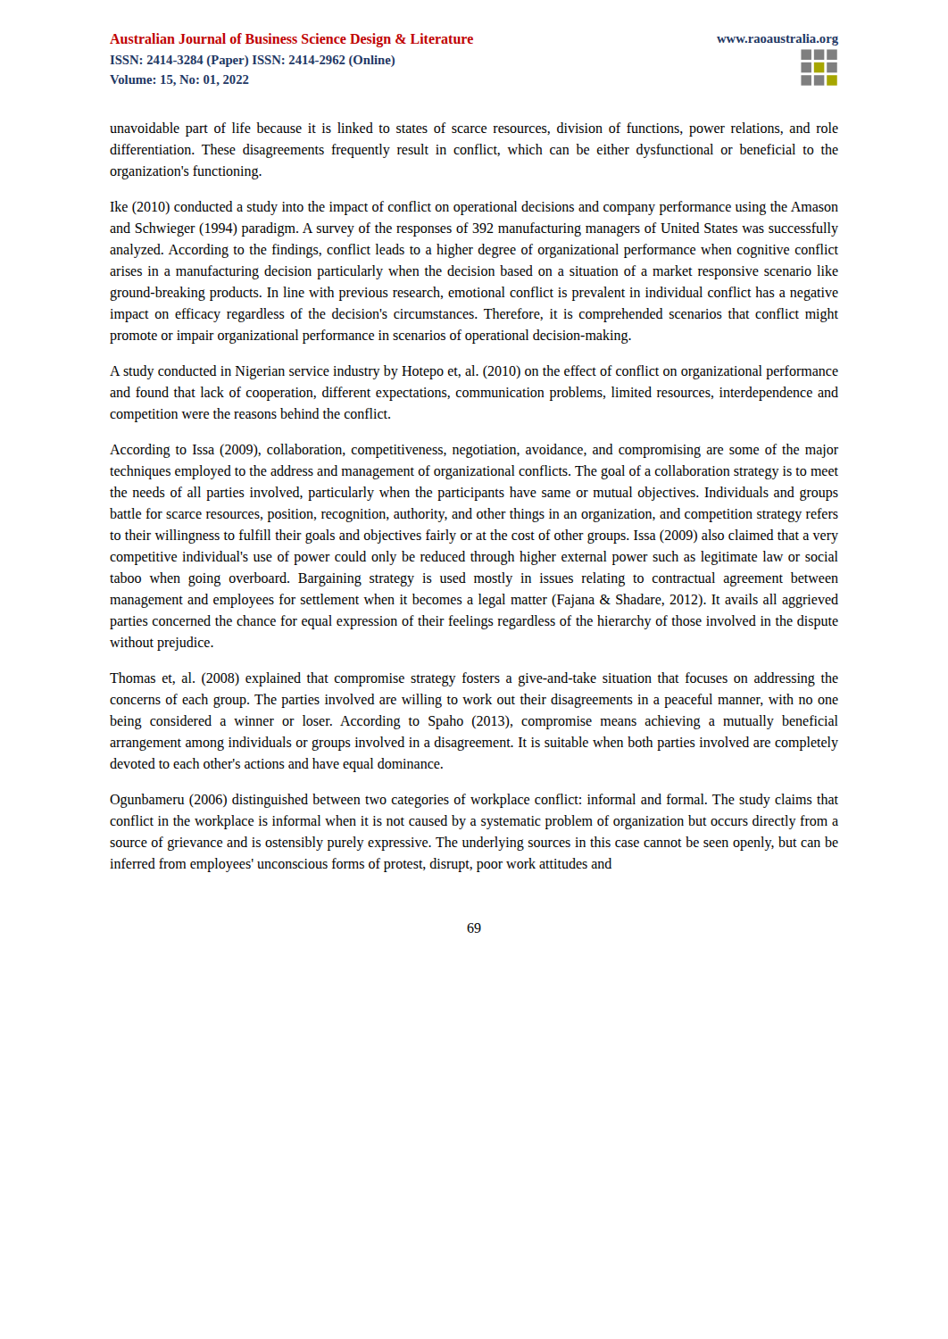Australian Journal of Business Science Design & Literature
ISSN: 2414-3284 (Paper) ISSN: 2414-2962 (Online)
Volume: 15, No: 01, 2022
www.raoaustralia.org
unavoidable part of life because it is linked to states of scarce resources, division of functions, power relations, and role differentiation. These disagreements frequently result in conflict, which can be either dysfunctional or beneficial to the organization's functioning.
Ike (2010) conducted a study into the impact of conflict on operational decisions and company performance using the Amason and Schwieger (1994) paradigm. A survey of the responses of 392 manufacturing managers of United States was successfully analyzed. According to the findings, conflict leads to a higher degree of organizational performance when cognitive conflict arises in a manufacturing decision particularly when the decision based on a situation of a market responsive scenario like ground-breaking products. In line with previous research, emotional conflict is prevalent in individual conflict has a negative impact on efficacy regardless of the decision's circumstances. Therefore, it is comprehended scenarios that conflict might promote or impair organizational performance in scenarios of operational decision-making.
A study conducted in Nigerian service industry by Hotepo et, al. (2010) on the effect of conflict on organizational performance and found that lack of cooperation, different expectations, communication problems, limited resources, interdependence and competition were the reasons behind the conflict.
According to Issa (2009), collaboration, competitiveness, negotiation, avoidance, and compromising are some of the major techniques employed to the address and management of organizational conflicts. The goal of a collaboration strategy is to meet the needs of all parties involved, particularly when the participants have same or mutual objectives. Individuals and groups battle for scarce resources, position, recognition, authority, and other things in an organization, and competition strategy refers to their willingness to fulfill their goals and objectives fairly or at the cost of other groups. Issa (2009) also claimed that a very competitive individual's use of power could only be reduced through higher external power such as legitimate law or social taboo when going overboard. Bargaining strategy is used mostly in issues relating to contractual agreement between management and employees for settlement when it becomes a legal matter (Fajana & Shadare, 2012). It avails all aggrieved parties concerned the chance for equal expression of their feelings regardless of the hierarchy of those involved in the dispute without prejudice.
Thomas et, al. (2008) explained that compromise strategy fosters a give-and-take situation that focuses on addressing the concerns of each group. The parties involved are willing to work out their disagreements in a peaceful manner, with no one being considered a winner or loser. According to Spaho (2013), compromise means achieving a mutually beneficial arrangement among individuals or groups involved in a disagreement. It is suitable when both parties involved are completely devoted to each other's actions and have equal dominance.
Ogunbameru (2006) distinguished between two categories of workplace conflict: informal and formal. The study claims that conflict in the workplace is informal when it is not caused by a systematic problem of organization but occurs directly from a source of grievance and is ostensibly purely expressive. The underlying sources in this case cannot be seen openly, but can be inferred from employees' unconscious forms of protest, disrupt, poor work attitudes and
69